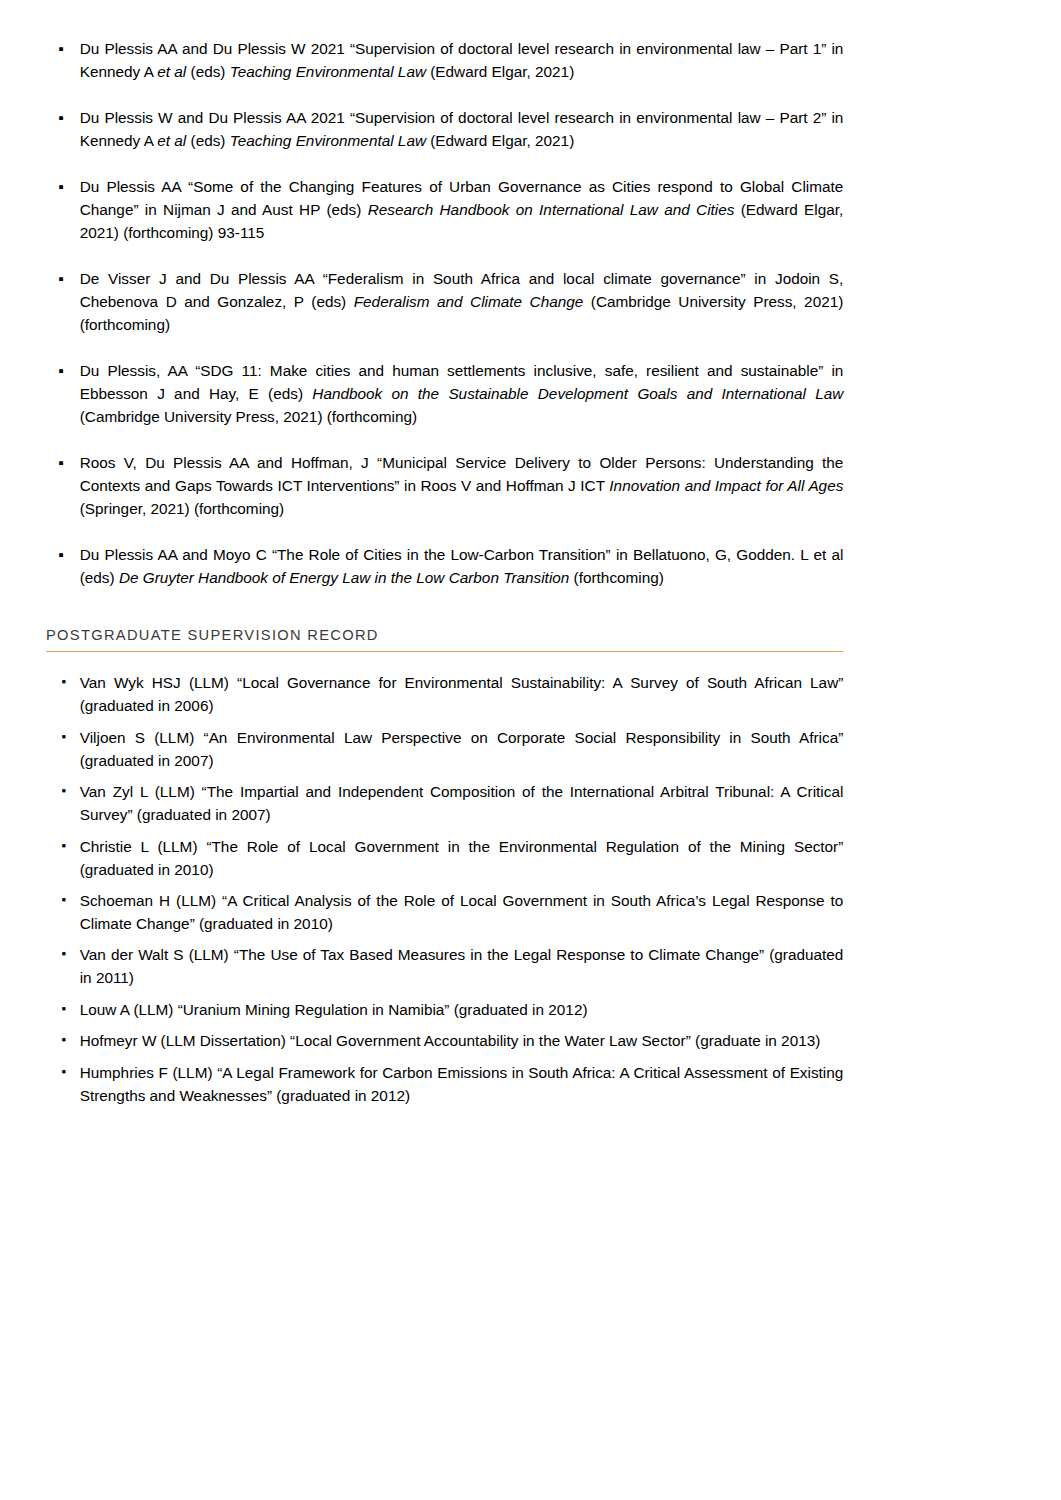Du Plessis AA and Du Plessis W 2021 “Supervision of doctoral level research in environmental law – Part 1” in Kennedy A et al (eds) Teaching Environmental Law (Edward Elgar, 2021)
Du Plessis W and Du Plessis AA 2021 “Supervision of doctoral level research in environmental law – Part 2” in Kennedy A et al (eds) Teaching Environmental Law (Edward Elgar, 2021)
Du Plessis AA “Some of the Changing Features of Urban Governance as Cities respond to Global Climate Change” in Nijman J and Aust HP (eds) Research Handbook on International Law and Cities (Edward Elgar, 2021) (forthcoming) 93-115
De Visser J and Du Plessis AA “Federalism in South Africa and local climate governance” in Jodoin S, Chebenova D and Gonzalez, P (eds) Federalism and Climate Change (Cambridge University Press, 2021) (forthcoming)
Du Plessis, AA “SDG 11: Make cities and human settlements inclusive, safe, resilient and sustainable” in Ebbesson J and Hay, E (eds) Handbook on the Sustainable Development Goals and International Law (Cambridge University Press, 2021) (forthcoming)
Roos V, Du Plessis AA and Hoffman, J “Municipal Service Delivery to Older Persons: Understanding the Contexts and Gaps Towards ICT Interventions” in Roos V and Hoffman J ICT Innovation and Impact for All Ages (Springer, 2021) (forthcoming)
Du Plessis AA and Moyo C “The Role of Cities in the Low-Carbon Transition” in Bellatuono, G, Godden. L et al (eds) De Gruyter Handbook of Energy Law in the Low Carbon Transition (forthcoming)
POSTGRADUATE SUPERVISION RECORD
Van Wyk HSJ (LLM) “Local Governance for Environmental Sustainability: A Survey of South African Law” (graduated in 2006)
Viljoen S (LLM) “An Environmental Law Perspective on Corporate Social Responsibility in South Africa” (graduated in 2007)
Van Zyl L (LLM) “The Impartial and Independent Composition of the International Arbitral Tribunal: A Critical Survey” (graduated in 2007)
Christie L (LLM) “The Role of Local Government in the Environmental Regulation of the Mining Sector” (graduated in 2010)
Schoeman H (LLM) “A Critical Analysis of the Role of Local Government in South Africa’s Legal Response to Climate Change” (graduated in 2010)
Van der Walt S (LLM) “The Use of Tax Based Measures in the Legal Response to Climate Change” (graduated in 2011)
Louw A (LLM) “Uranium Mining Regulation in Namibia” (graduated in 2012)
Hofmeyr W (LLM Dissertation) “Local Government Accountability in the Water Law Sector” (graduate in 2013)
Humphries F (LLM) “A Legal Framework for Carbon Emissions in South Africa: A Critical Assessment of Existing Strengths and Weaknesses” (graduated in 2012)